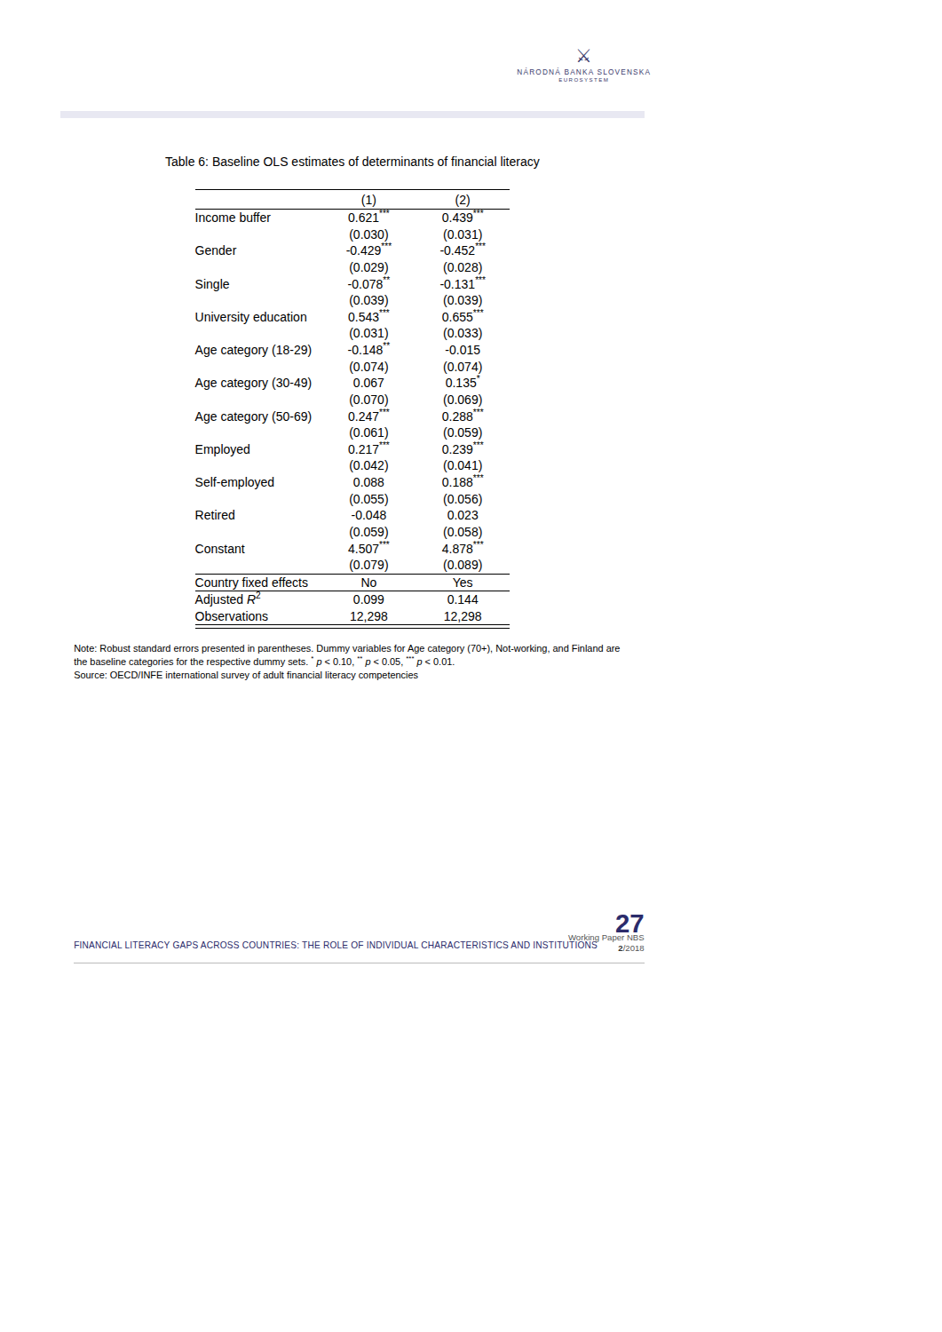⚔
NÁRODNÁ BANKA SLOVENSKA
EUROSYSTEM
Table 6: Baseline OLS estimates of determinants of financial literacy
| | (1) | (2) |
| Income buffer | 0.621 *** | 0.439 *** |
| | (0.030) | (0.031) |
| Gender | -0.429 *** | -0.452 *** |
| | (0.029) | (0.028) |
| Single | -0.078 ** | -0.131 *** |
| | (0.039) | (0.039) |
| University education | 0.543 *** | 0.655 *** |
| | (0.031) | (0.033) |
| Age category (18-29) | -0.148 ** | -0.015 |
| | (0.074) | (0.074) |
| Age category (30-49) | 0.067 | 0.135 * |
| | (0.070) | (0.069) |
| Age category (50-69) | 0.247 *** | 0.288 *** |
| | (0.061) | (0.059) |
| Employed | 0.217 *** | 0.239 *** |
| | (0.042) | (0.041) |
| Self-employed | 0.088 | 0.188 *** |
| | (0.055) | (0.056) |
| Retired | -0.048 | 0.023 |
| | (0.059) | (0.058) |
| Constant | 4.507 *** | 4.878 *** |
| | (0.079) | (0.089) |
| Country fixed effects | No | Yes |
| Adjusted R 2 | 0.099 | 0.144 |
| Observations | 12,298 | 12,298 |
Note: Robust standard errors presented in parentheses. Dummy variables for Age category (70+), Not-working, and Finland are the baseline categories for the respective dummy sets. * p < 0.10, ** p < 0.05, *** p < 0.01.
Source: OECD/INFE international survey of adult financial literacy competencies
Financial literacy gaps across countries: the role of individual characteristics and institutions
Working Paper NBS
2/2018
27